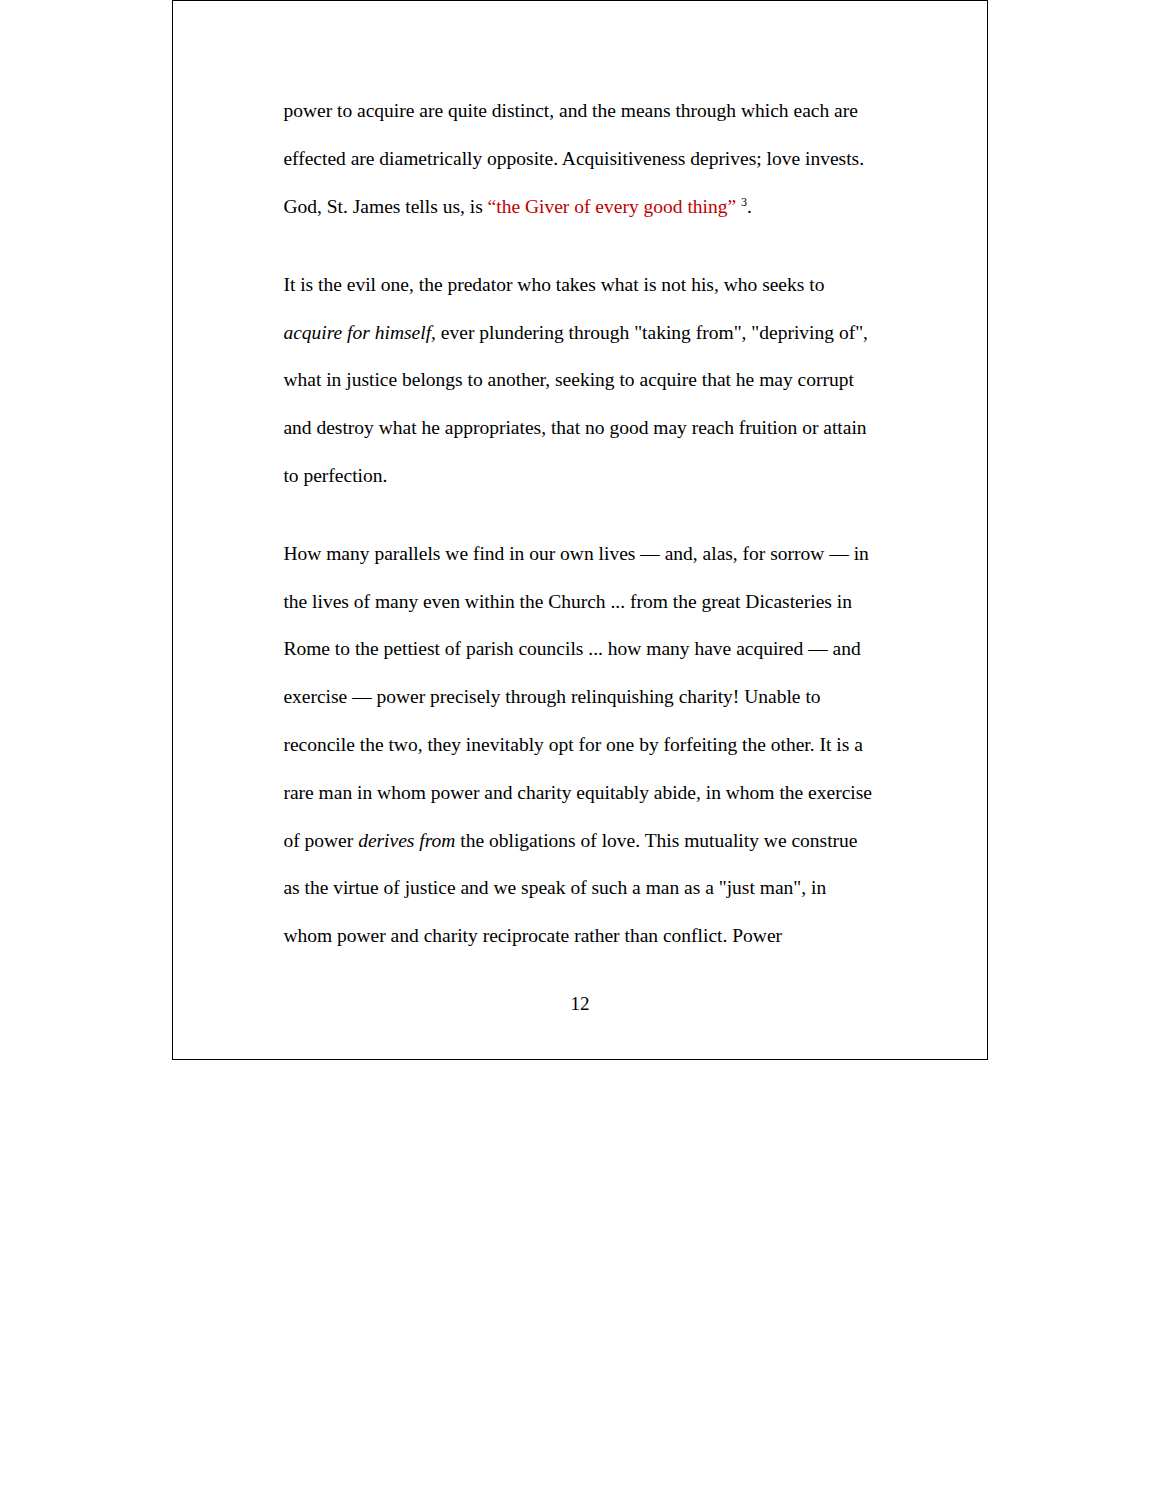power to acquire are quite distinct, and the means through which each are effected are diametrically opposite. Acquisitiveness deprives; love invests. God, St. James tells us, is “the Giver of every good thing” 3.
It is the evil one, the predator who takes what is not his, who seeks to acquire for himself, ever plundering through "taking from", "depriving of", what in justice belongs to another, seeking to acquire that he may corrupt and destroy what he appropriates, that no good may reach fruition or attain to perfection.
How many parallels we find in our own lives — and, alas, for sorrow — in the lives of many even within the Church ... from the great Dicasteries in Rome to the pettiest of parish councils ... how many have acquired — and exercise — power precisely through relinquishing charity! Unable to reconcile the two, they inevitably opt for one by forfeiting the other. It is a rare man in whom power and charity equitably abide, in whom the exercise of power derives from the obligations of love. This mutuality we construe as the virtue of justice and we speak of such a man as a "just man", in whom power and charity reciprocate rather than conflict. Power
12